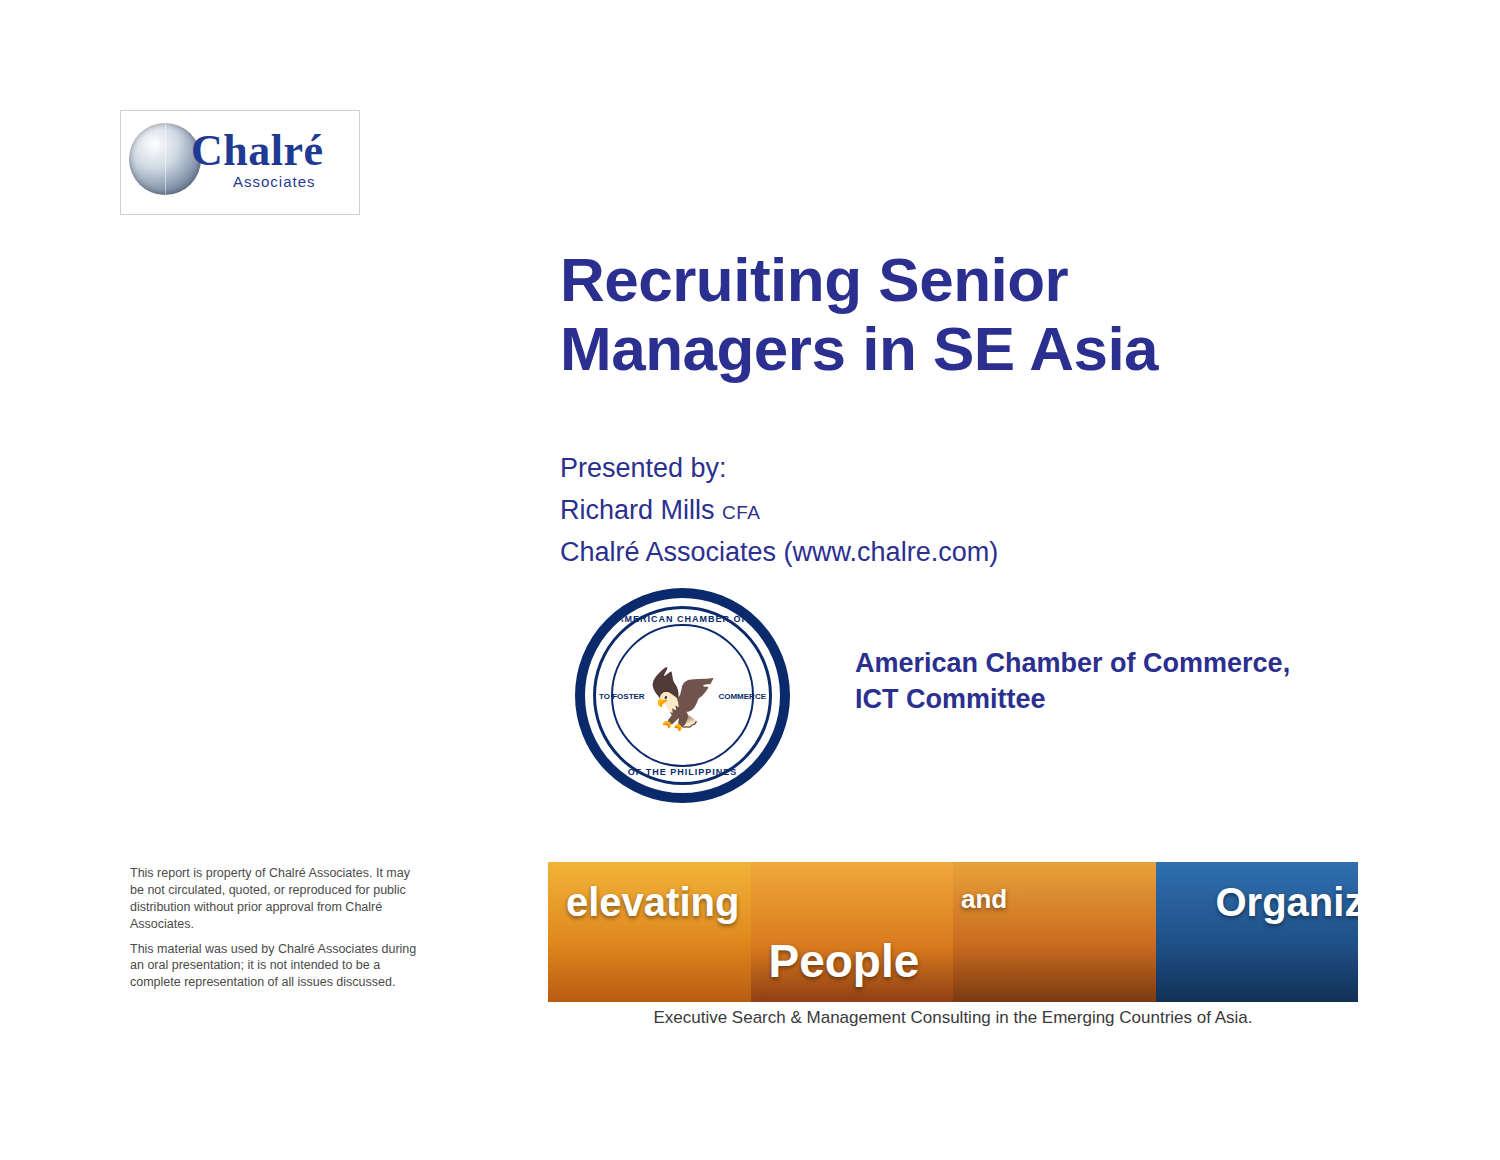Chalré
Associates
Recruiting Senior Managers in SE Asia
Presented by:
Richard Mills CFA
Chalré Associates (www.chalre.com)
AMERICAN CHAMBER OF
TO FOSTER
COMMERCE
🦅
OF THE PHILIPPINES
American Chamber of Commerce,
ICT Committee
This report is property of Chalré Associates. It may be not circulated, quoted, or reproduced for public distribution without prior approval from Chalré Associates.
This material was used by Chalré Associates during an oral presentation; it is not intended to be a complete representation of all issues discussed.
elevating
People
and
Organizations
Executive Search & Management Consulting in the Emerging Countries of Asia.